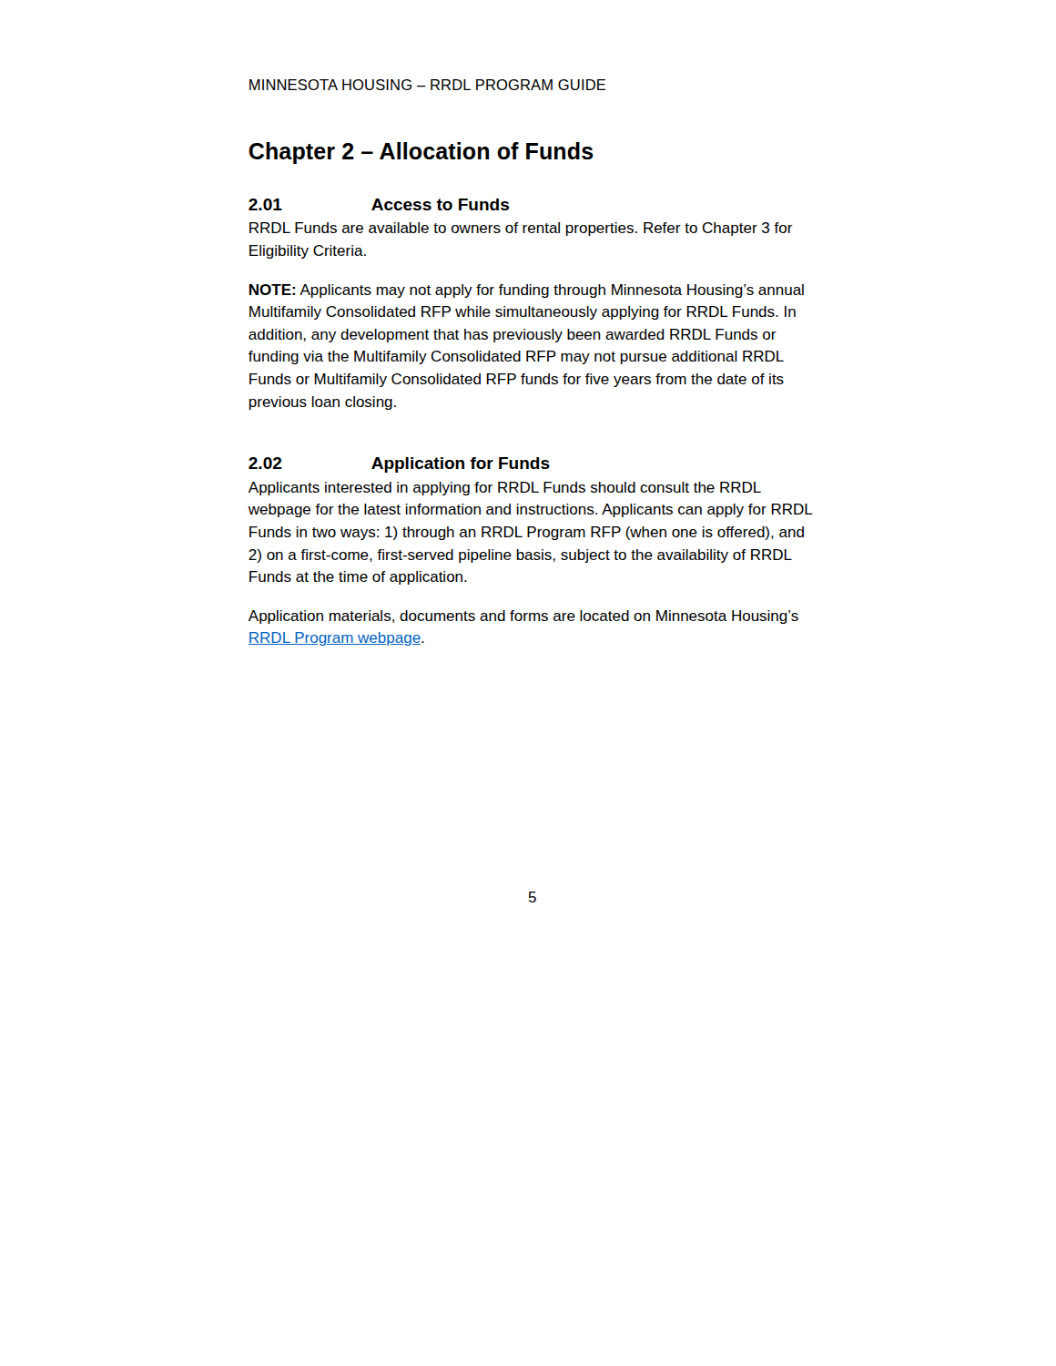MINNESOTA HOUSING – RRDL PROGRAM GUIDE
Chapter 2 – Allocation of Funds
2.01 Access to Funds
RRDL Funds are available to owners of rental properties. Refer to Chapter 3 for Eligibility Criteria.
NOTE: Applicants may not apply for funding through Minnesota Housing’s annual Multifamily Consolidated RFP while simultaneously applying for RRDL Funds. In addition, any development that has previously been awarded RRDL Funds or funding via the Multifamily Consolidated RFP may not pursue additional RRDL Funds or Multifamily Consolidated RFP funds for five years from the date of its previous loan closing.
2.02 Application for Funds
Applicants interested in applying for RRDL Funds should consult the RRDL webpage for the latest information and instructions. Applicants can apply for RRDL Funds in two ways: 1) through an RRDL Program RFP (when one is offered), and 2) on a first-come, first-served pipeline basis, subject to the availability of RRDL Funds at the time of application.
Application materials, documents and forms are located on Minnesota Housing’s RRDL Program webpage.
5